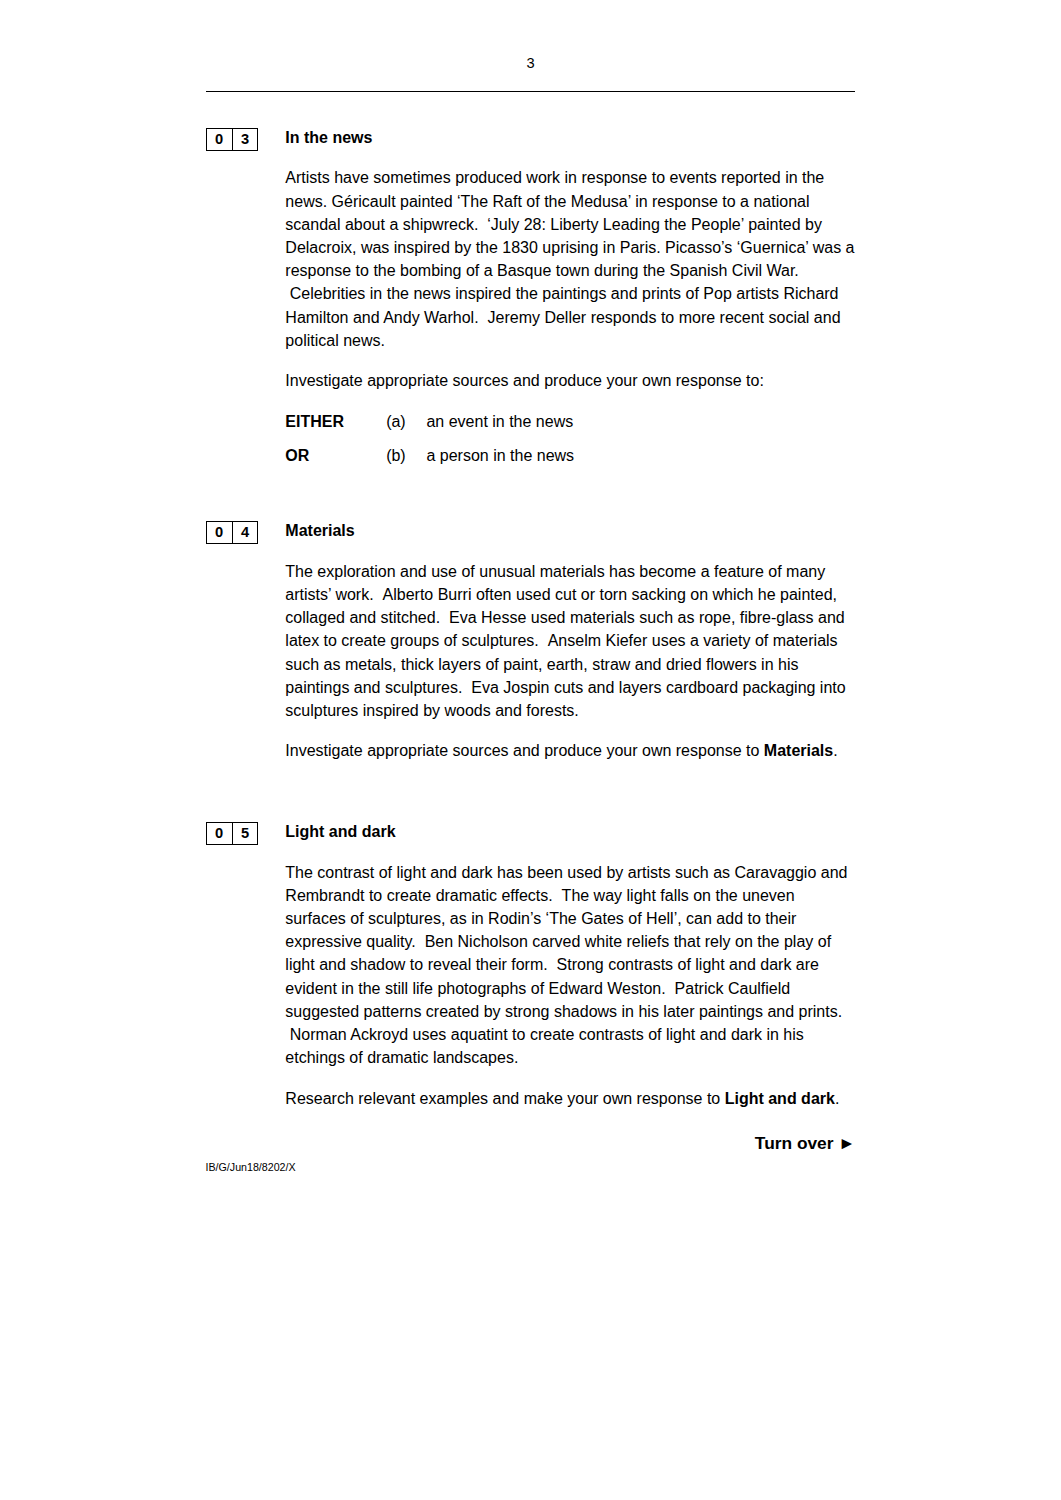3
| 0 | 3 |
In the news
Artists have sometimes produced work in response to events reported in the news. Géricault painted ‘The Raft of the Medusa’ in response to a national scandal about a shipwreck. ‘July 28: Liberty Leading the People’ painted by Delacroix, was inspired by the 1830 uprising in Paris. Picasso’s ‘Guernica’ was a response to the bombing of a Basque town during the Spanish Civil War. Celebrities in the news inspired the paintings and prints of Pop artists Richard Hamilton and Andy Warhol. Jeremy Deller responds to more recent social and political news.
Investigate appropriate sources and produce your own response to:
EITHER
(a)
an event in the news
OR
(b)
a person in the news
| 0 | 4 |
Materials
The exploration and use of unusual materials has become a feature of many artists’ work. Alberto Burri often used cut or torn sacking on which he painted, collaged and stitched. Eva Hesse used materials such as rope, fibre-glass and latex to create groups of sculptures. Anselm Kiefer uses a variety of materials such as metals, thick layers of paint, earth, straw and dried flowers in his paintings and sculptures. Eva Jospin cuts and layers cardboard packaging into sculptures inspired by woods and forests.
Investigate appropriate sources and produce your own response to Materials.
| 0 | 5 |
Light and dark
The contrast of light and dark has been used by artists such as Caravaggio and Rembrandt to create dramatic effects. The way light falls on the uneven surfaces of sculptures, as in Rodin’s ‘The Gates of Hell’, can add to their expressive quality. Ben Nicholson carved white reliefs that rely on the play of light and shadow to reveal their form. Strong contrasts of light and dark are evident in the still life photographs of Edward Weston. Patrick Caulfield suggested patterns created by strong shadows in his later paintings and prints. Norman Ackroyd uses aquatint to create contrasts of light and dark in his etchings of dramatic landscapes.
Research relevant examples and make your own response to Light and dark.
Turn over ►
IB/G/Jun18/8202/X